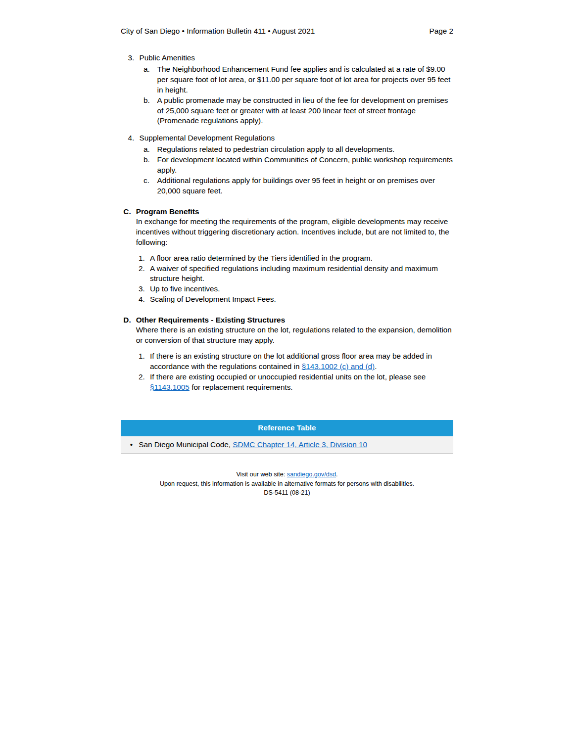City of San Diego • Information Bulletin 411 • August 2021
Page 2
3. Public Amenities
a. The Neighborhood Enhancement Fund fee applies and is calculated at a rate of $9.00 per square foot of lot area, or $11.00 per square foot of lot area for projects over 95 feet in height.
b. A public promenade may be constructed in lieu of the fee for development on premises of 25,000 square feet or greater with at least 200 linear feet of street frontage (Promenade regulations apply).
4. Supplemental Development Regulations
a. Regulations related to pedestrian circulation apply to all developments.
b. For development located within Communities of Concern, public workshop requirements apply.
c. Additional regulations apply for buildings over 95 feet in height or on premises over 20,000 square feet.
C.
Program Benefits
In exchange for meeting the requirements of the program, eligible developments may receive incentives without triggering discretionary action. Incentives include, but are not limited to, the following:
1. A floor area ratio determined by the Tiers identified in the program.
2. A waiver of specified regulations including maximum residential density and maximum structure height.
3. Up to five incentives.
4. Scaling of Development Impact Fees.
D.
Other Requirements - Existing Structures
Where there is an existing structure on the lot, regulations related to the expansion, demolition or conversion of that structure may apply.
1. If there is an existing structure on the lot additional gross floor area may be added in accordance with the regulations contained in §143.1002 (c) and (d).
2. If there are existing occupied or unoccupied residential units on the lot, please see §1143.1005 for replacement requirements.
| Reference Table |
| San Diego Municipal Code, SDMC Chapter 14, Article 3, Division 10 |
Visit our web site: sandiego.gov/dsd.
Upon request, this information is available in alternative formats for persons with disabilities.
DS-5411 (08-21)